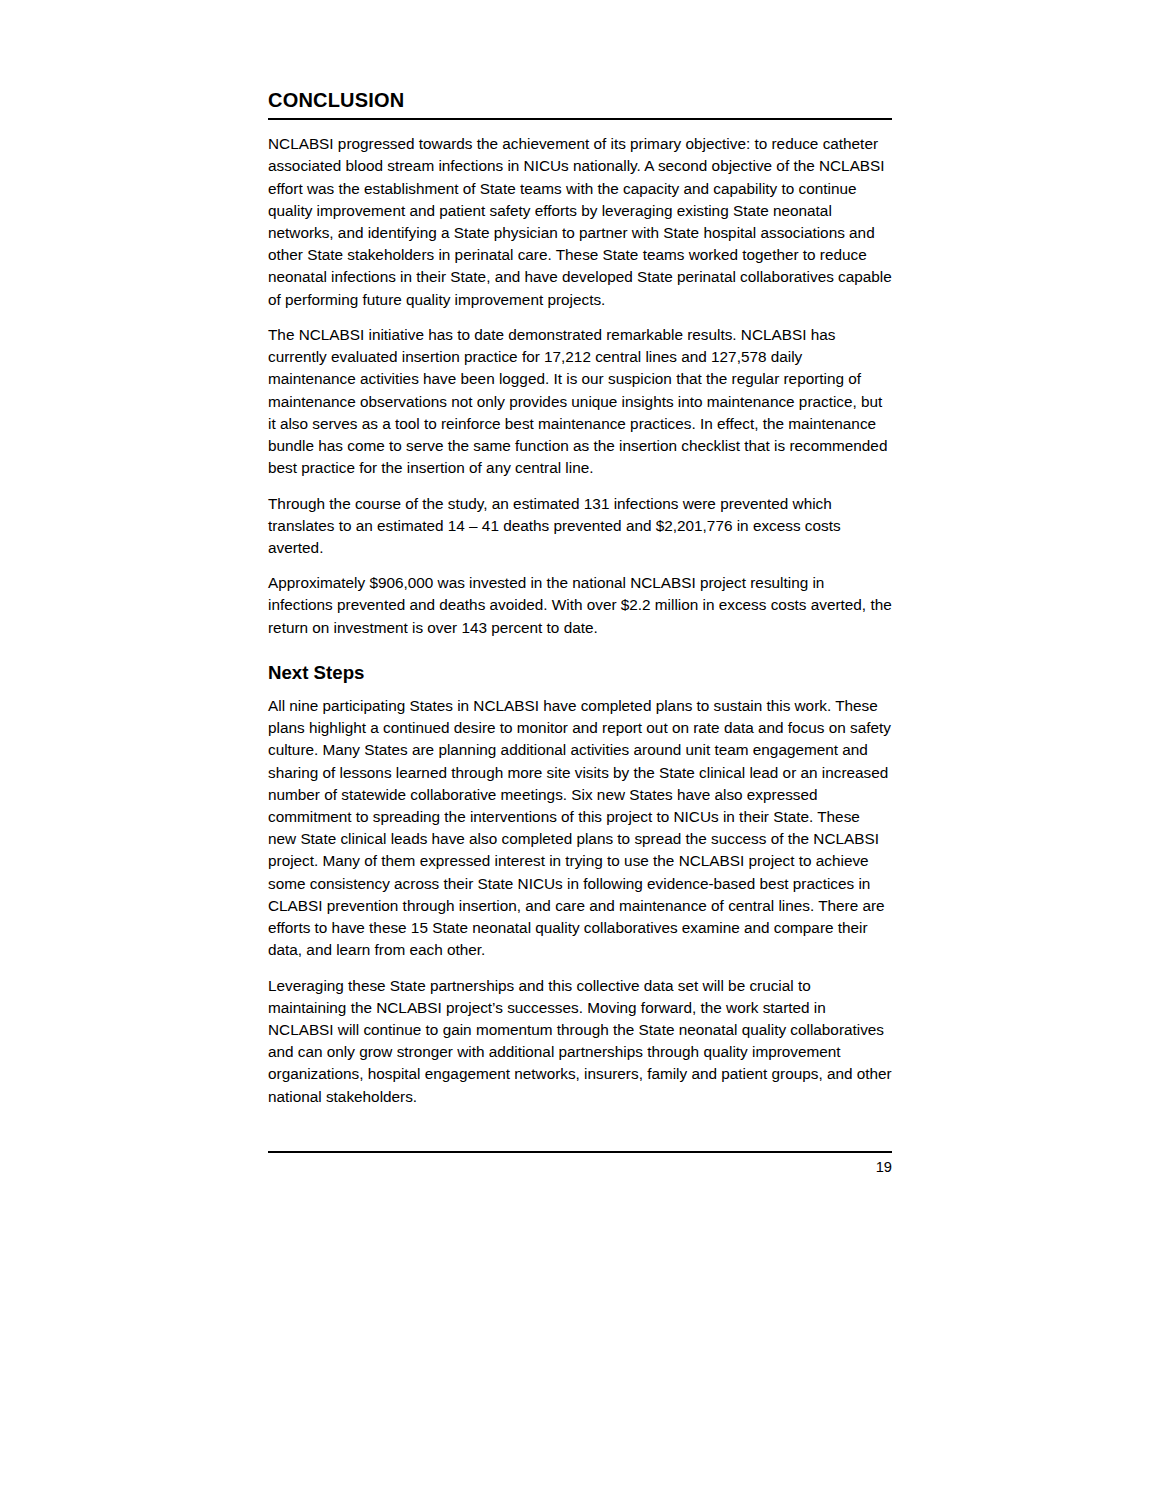CONCLUSION
NCLABSI progressed towards the achievement of its primary objective: to reduce catheter associated blood stream infections in NICUs nationally. A second objective of the NCLABSI effort was the establishment of State teams with the capacity and capability to continue quality improvement and patient safety efforts by leveraging existing State neonatal networks, and identifying a State physician to partner with State hospital associations and other State stakeholders in perinatal care. These State teams worked together to reduce neonatal infections in their State, and have developed State perinatal collaboratives capable of performing future quality improvement projects.
The NCLABSI initiative has to date demonstrated remarkable results. NCLABSI has currently evaluated insertion practice for 17,212 central lines and 127,578 daily maintenance activities have been logged. It is our suspicion that the regular reporting of maintenance observations not only provides unique insights into maintenance practice, but it also serves as a tool to reinforce best maintenance practices. In effect, the maintenance bundle has come to serve the same function as the insertion checklist that is recommended best practice for the insertion of any central line.
Through the course of the study, an estimated 131 infections were prevented which translates to an estimated 14 – 41 deaths prevented and $2,201,776 in excess costs averted.
Approximately $906,000 was invested in the national NCLABSI project resulting in infections prevented and deaths avoided. With over $2.2 million in excess costs averted, the return on investment is over 143 percent to date.
Next Steps
All nine participating States in NCLABSI have completed plans to sustain this work. These plans highlight a continued desire to monitor and report out on rate data and focus on safety culture. Many States are planning additional activities around unit team engagement and sharing of lessons learned through more site visits by the State clinical lead or an increased number of statewide collaborative meetings. Six new States have also expressed commitment to spreading the interventions of this project to NICUs in their State. These new State clinical leads have also completed plans to spread the success of the NCLABSI project. Many of them expressed interest in trying to use the NCLABSI project to achieve some consistency across their State NICUs in following evidence-based best practices in CLABSI prevention through insertion, and care and maintenance of central lines. There are efforts to have these 15 State neonatal quality collaboratives examine and compare their data, and learn from each other.
Leveraging these State partnerships and this collective data set will be crucial to maintaining the NCLABSI project’s successes. Moving forward, the work started in NCLABSI will continue to gain momentum through the State neonatal quality collaboratives and can only grow stronger with additional partnerships through quality improvement organizations, hospital engagement networks, insurers, family and patient groups, and other national stakeholders.
19